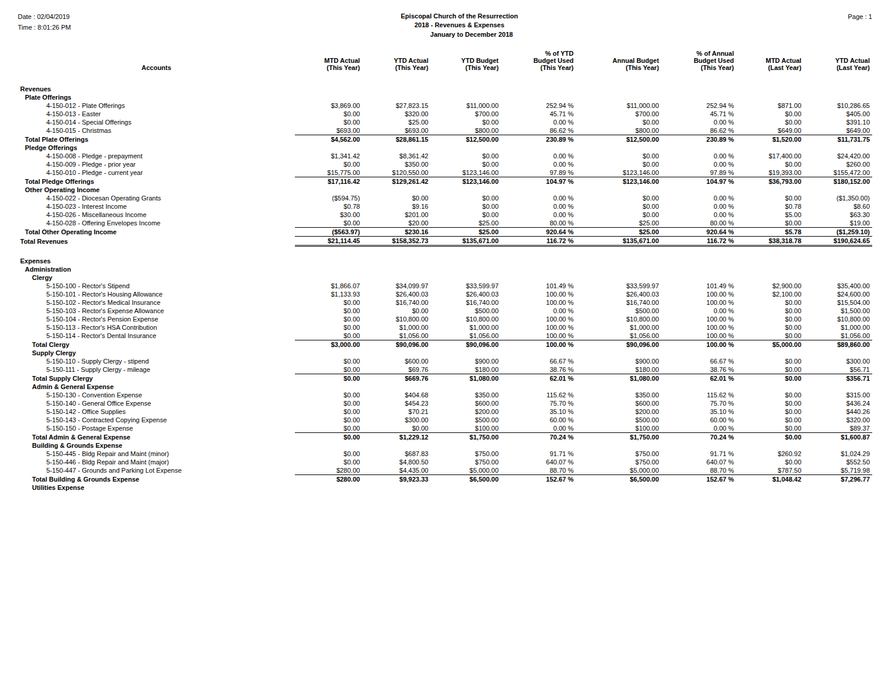Date : 02/04/2019
Time : 8:01:26 PM
Page : 1
Episcopal Church of the Resurrection
2018 - Revenues & Expenses
January to December 2018
| Accounts | MTD Actual (This Year) | YTD Actual (This Year) | YTD Budget (This Year) | % of YTD Budget Used (This Year) | Annual Budget (This Year) | % of Annual Budget Used (This Year) | MTD Actual (Last Year) | YTD Actual (Last Year) |
| --- | --- | --- | --- | --- | --- | --- | --- | --- |
| Revenues |
| Plate Offerings |
| 4-150-012 - Plate Offerings | $3,869.00 | $27,823.15 | $11,000.00 | 252.94 % | $11,000.00 | 252.94 % | $871.00 | $10,286.65 |
| 4-150-013 - Easter | $0.00 | $320.00 | $700.00 | 45.71 % | $700.00 | 45.71 % | $0.00 | $405.00 |
| 4-150-014 - Special Offerings | $0.00 | $25.00 | $0.00 | 0.00 % | $0.00 | 0.00 % | $0.00 | $391.10 |
| 4-150-015 - Christmas | $693.00 | $693.00 | $800.00 | 86.62 % | $800.00 | 86.62 % | $649.00 | $649.00 |
| Total Plate Offerings | $4,562.00 | $28,861.15 | $12,500.00 | 230.89 % | $12,500.00 | 230.89 % | $1,520.00 | $11,731.75 |
| Pledge Offerings |
| 4-150-008 - Pledge - prepayment | $1,341.42 | $8,361.42 | $0.00 | 0.00 % | $0.00 | 0.00 % | $17,400.00 | $24,420.00 |
| 4-150-009 - Pledge - prior year | $0.00 | $350.00 | $0.00 | 0.00 % | $0.00 | 0.00 % | $0.00 | $260.00 |
| 4-150-010 - Pledge - current year | $15,775.00 | $120,550.00 | $123,146.00 | 97.89 % | $123,146.00 | 97.89 % | $19,393.00 | $155,472.00 |
| Total Pledge Offerings | $17,116.42 | $129,261.42 | $123,146.00 | 104.97 % | $123,146.00 | 104.97 % | $36,793.00 | $180,152.00 |
| Other Operating Income |
| 4-150-022 - Diocesan Operating Grants | ($594.75) | $0.00 | $0.00 | 0.00 % | $0.00 | 0.00 % | $0.00 | ($1,350.00) |
| 4-150-023 - Interest Income | $0.78 | $9.16 | $0.00 | 0.00 % | $0.00 | 0.00 % | $0.78 | $8.60 |
| 4-150-026 - Miscellaneous Income | $30.00 | $201.00 | $0.00 | 0.00 % | $0.00 | 0.00 % | $5.00 | $63.30 |
| 4-150-028 - Offering Envelopes Income | $0.00 | $20.00 | $25.00 | 80.00 % | $25.00 | 80.00 % | $0.00 | $19.00 |
| Total Other Operating Income | ($563.97) | $230.16 | $25.00 | 920.64 % | $25.00 | 920.64 % | $5.78 | ($1,259.10) |
| Total Revenues | $21,114.45 | $158,352.73 | $135,671.00 | 116.72 % | $135,671.00 | 116.72 % | $38,318.78 | $190,624.65 |
| Expenses |
| Administration |
| Clergy |
| 5-150-100 - Rector's Stipend | $1,866.07 | $34,099.97 | $33,599.97 | 101.49 % | $33,599.97 | 101.49 % | $2,900.00 | $35,400.00 |
| 5-150-101 - Rector's Housing Allowance | $1,133.93 | $26,400.03 | $26,400.03 | 100.00 % | $26,400.03 | 100.00 % | $2,100.00 | $24,600.00 |
| 5-150-102 - Rector's Medical Insurance | $0.00 | $16,740.00 | $16,740.00 | 100.00 % | $16,740.00 | 100.00 % | $0.00 | $15,504.00 |
| 5-150-103 - Rector's Expense Allowance | $0.00 | $0.00 | $500.00 | 0.00 % | $500.00 | 0.00 % | $0.00 | $1,500.00 |
| 5-150-104 - Rector's Pension Expense | $0.00 | $10,800.00 | $10,800.00 | 100.00 % | $10,800.00 | 100.00 % | $0.00 | $10,800.00 |
| 5-150-113 - Rector's HSA Contribution | $0.00 | $1,000.00 | $1,000.00 | 100.00 % | $1,000.00 | 100.00 % | $0.00 | $1,000.00 |
| 5-150-114 - Rector's Dental Insurance | $0.00 | $1,056.00 | $1,056.00 | 100.00 % | $1,056.00 | 100.00 % | $0.00 | $1,056.00 |
| Total Clergy | $3,000.00 | $90,096.00 | $90,096.00 | 100.00 % | $90,096.00 | 100.00 % | $5,000.00 | $89,860.00 |
| Supply Clergy |
| 5-150-110 - Supply Clergy - stipend | $0.00 | $600.00 | $900.00 | 66.67 % | $900.00 | 66.67 % | $0.00 | $300.00 |
| 5-150-111 - Supply Clergy - mileage | $0.00 | $69.76 | $180.00 | 38.76 % | $180.00 | 38.76 % | $0.00 | $56.71 |
| Total Supply Clergy | $0.00 | $669.76 | $1,080.00 | 62.01 % | $1,080.00 | 62.01 % | $0.00 | $356.71 |
| Admin & General Expense |
| 5-150-130 - Convention Expense | $0.00 | $404.68 | $350.00 | 115.62 % | $350.00 | 115.62 % | $0.00 | $315.00 |
| 5-150-140 - General Office Expense | $0.00 | $454.23 | $600.00 | 75.70 % | $600.00 | 75.70 % | $0.00 | $436.24 |
| 5-150-142 - Office Supplies | $0.00 | $70.21 | $200.00 | 35.10 % | $200.00 | 35.10 % | $0.00 | $440.26 |
| 5-150-143 - Contracted Copying Expense | $0.00 | $300.00 | $500.00 | 60.00 % | $500.00 | 60.00 % | $0.00 | $320.00 |
| 5-150-150 - Postage Expense | $0.00 | $0.00 | $100.00 | 0.00 % | $100.00 | 0.00 % | $0.00 | $89.37 |
| Total Admin & General Expense | $0.00 | $1,229.12 | $1,750.00 | 70.24 % | $1,750.00 | 70.24 % | $0.00 | $1,600.87 |
| Building & Grounds Expense |
| 5-150-445 - Bldg Repair and Maint (minor) | $0.00 | $687.83 | $750.00 | 91.71 % | $750.00 | 91.71 % | $260.92 | $1,024.29 |
| 5-150-446 - Bldg Repair and Maint (major) | $0.00 | $4,800.50 | $750.00 | 640.07 % | $750.00 | 640.07 % | $0.00 | $552.50 |
| 5-150-447 - Grounds and Parking Lot Expense | $280.00 | $4,435.00 | $5,000.00 | 88.70 % | $5,000.00 | 88.70 % | $787.50 | $5,719.98 |
| Total Building & Grounds Expense | $280.00 | $9,923.33 | $6,500.00 | 152.67 % | $6,500.00 | 152.67 % | $1,048.42 | $7,296.77 |
| Utilities Expense |